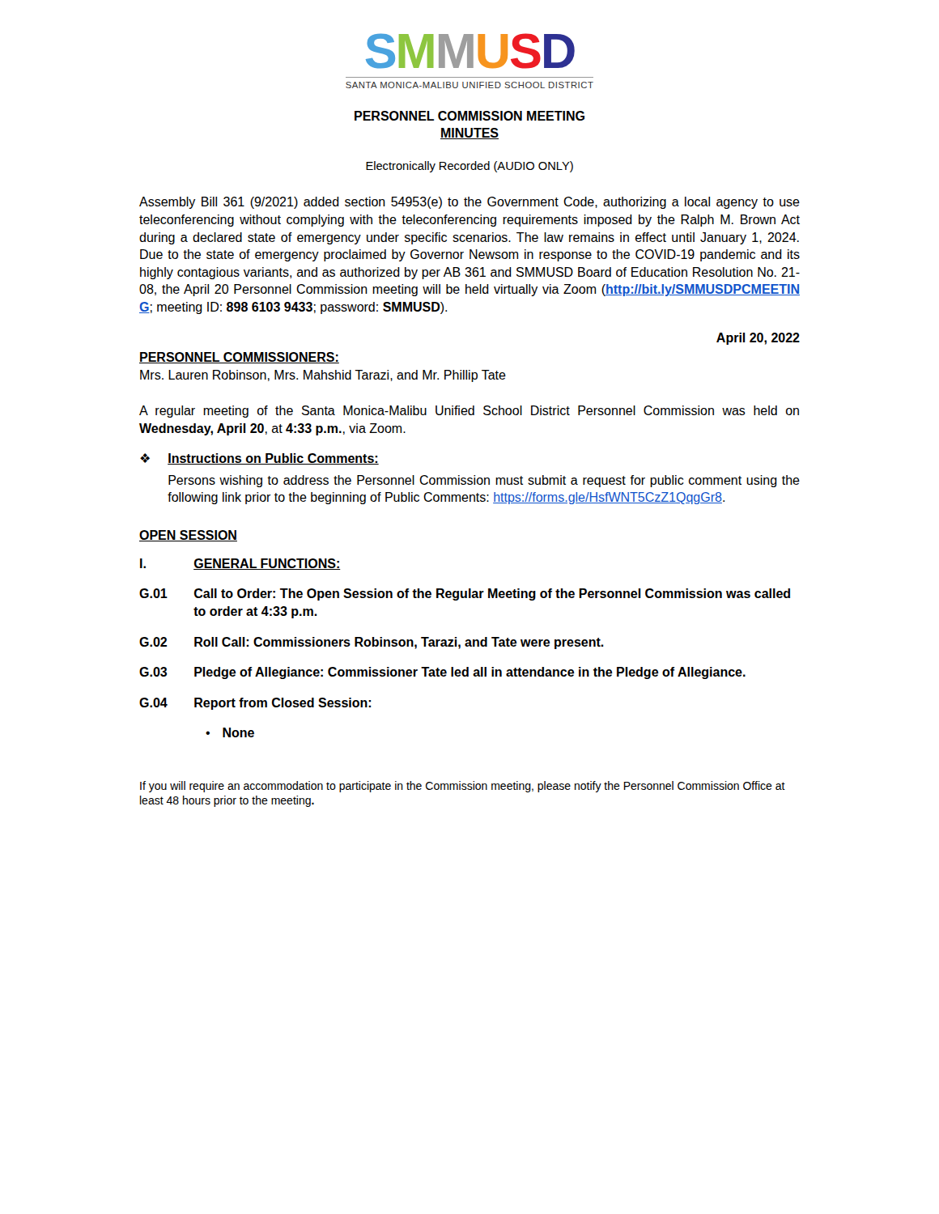SMMUSD
SANTA MONICA-MALIBU UNIFIED SCHOOL DISTRICT
PERSONNEL COMMISSION MEETING
MINUTES
Electronically Recorded (AUDIO ONLY)
Assembly Bill 361 (9/2021) added section 54953(e) to the Government Code, authorizing a local agency to use teleconferencing without complying with the teleconferencing requirements imposed by the Ralph M. Brown Act during a declared state of emergency under specific scenarios. The law remains in effect until January 1, 2024. Due to the state of emergency proclaimed by Governor Newsom in response to the COVID-19 pandemic and its highly contagious variants, and as authorized by per AB 361 and SMMUSD Board of Education Resolution No. 21-08, the April 20 Personnel Commission meeting will be held virtually via Zoom (http://bit.ly/SMMUSDPCMEETING; meeting ID: 898 6103 9433; password: SMMUSD).
April 20, 2022
PERSONNEL COMMISSIONERS:
Mrs. Lauren Robinson, Mrs. Mahshid Tarazi, and Mr. Phillip Tate
A regular meeting of the Santa Monica-Malibu Unified School District Personnel Commission was held on Wednesday, April 20, at 4:33 p.m., via Zoom.
❖
Instructions on Public Comments:
Persons wishing to address the Personnel Commission must submit a request for public comment using the following link prior to the beginning of Public Comments: https://forms.gle/HsfWNT5CzZ1QqgGr8.
OPEN SESSION
I.
GENERAL FUNCTIONS:
G.01
Call to Order: The Open Session of the Regular Meeting of the Personnel Commission was called to order at 4:33 p.m.
G.02
Roll Call: Commissioners Robinson, Tarazi, and Tate were present.
G.03
Pledge of Allegiance: Commissioner Tate led all in attendance in the Pledge of Allegiance.
G.04
Report from Closed Session:
•
None
If you will require an accommodation to participate in the Commission meeting, please notify the Personnel Commission Office at least 48 hours prior to the meeting.